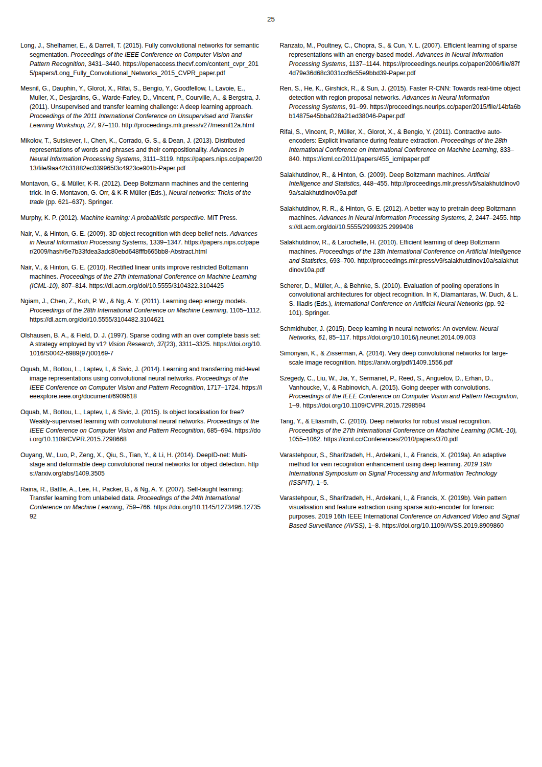25
Long, J., Shelhamer, E., & Darrell, T. (2015). Fully convolutional networks for semantic segmentation. Proceedings of the IEEE Conference on Computer Vision and Pattern Recognition, 3431–3440. https://openaccess.thecvf.com/content_cvpr_2015/papers/Long_Fully_Convolutional_Networks_2015_CVPR_paper.pdf
Mesnil, G., Dauphin, Y., Glorot, X., Rifai, S., Bengio, Y., Goodfellow, I., Lavoie, E., Muller, X., Desjardins, G., Warde-Farley, D., Vincent, P., Courville, A., & Bergstra, J. (2011). Unsupervised and transfer learning challenge: A deep learning approach. Proceedings of the 2011 International Conference on Unsupervised and Transfer Learning Workshop, 27, 97–110. http://proceedings.mlr.press/v27/mesnil12a.html
Mikolov, T., Sutskever, I., Chen, K., Corrado, G. S., & Dean, J. (2013). Distributed representations of words and phrases and their compositionality. Advances in Neural Information Processing Systems, 3111–3119. https://papers.nips.cc/paper/2013/file/9aa42b31882ec039965f3c4923ce901b-Paper.pdf
Montavon, G., & Müller, K-R. (2012). Deep Boltzmann machines and the centering trick. In G. Montavon, G. Orr, & K-R Müller (Eds.), Neural networks: Tricks of the trade (pp. 621–637). Springer.
Murphy, K. P. (2012). Machine learning: A probabilistic perspective. MIT Press.
Nair, V., & Hinton, G. E. (2009). 3D object recognition with deep belief nets. Advances in Neural Information Processing Systems, 1339–1347. https://papers.nips.cc/paper/2009/hash/6e7b33fdea3adc80ebd648fffb665bb8-Abstract.html
Nair, V., & Hinton, G. E. (2010). Rectified linear units improve restricted Boltzmann machines. Proceedings of the 27th International Conference on Machine Learning (ICML-10), 807–814. https://dl.acm.org/doi/10.5555/3104322.3104425
Ngiam, J., Chen, Z., Koh, P. W., & Ng, A. Y. (2011). Learning deep energy models. Proceedings of the 28th International Conference on Machine Learning, 1105–1112. https://dl.acm.org/doi/10.5555/3104482.3104621
Olshausen, B. A., & Field, D. J. (1997). Sparse coding with an over complete basis set: A strategy employed by v1? Vision Research, 37(23), 3311–3325. https://doi.org/10.1016/S0042-6989(97)00169-7
Oquab, M., Bottou, L., Laptev, I., & Sivic, J. (2014). Learning and transferring mid-level image representations using convolutional neural networks. Proceedings of the IEEE Conference on Computer Vision and Pattern Recognition, 1717–1724. https://ieeexplore.ieee.org/document/6909618
Oquab, M., Bottou, L., Laptev, I., & Sivic, J. (2015). Is object localisation for free? Weakly-supervised learning with convolutional neural networks. Proceedings of the IEEE Conference on Computer Vision and Pattern Recognition, 685–694. https://doi.org/10.1109/CVPR.2015.7298668
Ouyang, W., Luo, P., Zeng, X., Qiu, S., Tian, Y., & Li, H. (2014). DeepID-net: Multi-stage and deformable deep convolutional neural networks for object detection. https://arxiv.org/abs/1409.3505
Raina, R., Battle, A., Lee, H., Packer, B., & Ng, A. Y. (2007). Self-taught learning: Transfer learning from unlabeled data. Proceedings of the 24th International Conference on Machine Learning, 759–766. https://doi.org/10.1145/1273496.1273592
Ranzato, M., Poultney, C., Chopra, S., & Cun, Y. L. (2007). Efficient learning of sparse representations with an energy-based model. Advances in Neural Information Processing Systems, 1137–1144. https://proceedings.neurips.cc/paper/2006/file/87f4d79e36d68c3031ccf6c55e9bbd39-Paper.pdf
Ren, S., He, K., Girshick, R., & Sun, J. (2015). Faster R-CNN: Towards real-time object detection with region proposal networks. Advances in Neural Information Processing Systems, 91–99. https://proceedings.neurips.cc/paper/2015/file/14bfa6bb14875e45bba028a21ed38046-Paper.pdf
Rifai, S., Vincent, P., Müller, X., Glorot, X., & Bengio, Y. (2011). Contractive auto-encoders: Explicit invariance during feature extraction. Proceedings of the 28th International Conference on International Conference on Machine Learning, 833–840. https://icml.cc/2011/papers/455_icmlpaper.pdf
Salakhutdinov, R., & Hinton, G. (2009). Deep Boltzmann machines. Artificial Intelligence and Statistics, 448–455. http://proceedings.mlr.press/v5/salakhutdinov09a/salakhutdinov09a.pdf
Salakhutdinov, R. R., & Hinton, G. E. (2012). A better way to pretrain deep Boltzmann machines. Advances in Neural Information Processing Systems, 2, 2447–2455. https://dl.acm.org/doi/10.5555/2999325.2999408
Salakhutdinov, R., & Larochelle, H. (2010). Efficient learning of deep Boltzmann machines. Proceedings of the 13th International Conference on Artificial Intelligence and Statistics, 693–700. http://proceedings.mlr.press/v9/salakhutdinov10a/salakhutdinov10a.pdf
Scherer, D., Müller, A., & Behnke, S. (2010). Evaluation of pooling operations in convolutional architectures for object recognition. In K, Diamantaras, W. Duch, & L. S. Iliadis (Eds.), International Conference on Artificial Neural Networks (pp. 92–101). Springer.
Schmidhuber, J. (2015). Deep learning in neural networks: An overview. Neural Networks, 61, 85–117. https://doi.org/10.1016/j.neunet.2014.09.003
Simonyan, K., & Zisserman, A. (2014). Very deep convolutional networks for large-scale image recognition. https://arxiv.org/pdf/1409.1556.pdf
Szegedy, C., Liu, W., Jia, Y., Sermanet, P., Reed, S., Anguelov, D., Erhan, D., Vanhoucke, V., & Rabinovich, A. (2015). Going deeper with convolutions. Proceedings of the IEEE Conference on Computer Vision and Pattern Recognition, 1–9. https://doi.org/10.1109/CVPR.2015.7298594
Tang, Y., & Eliasmith, C. (2010). Deep networks for robust visual recognition. Proceedings of the 27th International Conference on Machine Learning (ICML-10), 1055–1062. https://icml.cc/Conferences/2010/papers/370.pdf
Varastehpour, S., Sharifzadeh, H., Ardekani, I., & Francis, X. (2019a). An adaptive method for vein recognition enhancement using deep learning. 2019 19th International Symposium on Signal Processing and Information Technology (ISSPIT), 1–5.
Varastehpour, S., Sharifzadeh, H., Ardekani, I., & Francis, X. (2019b). Vein pattern visualisation and feature extraction using sparse auto-encoder for forensic purposes. 2019 16th IEEE International Conference on Advanced Video and Signal Based Surveillance (AVSS), 1–8. https://doi.org/10.1109/AVSS.2019.8909860